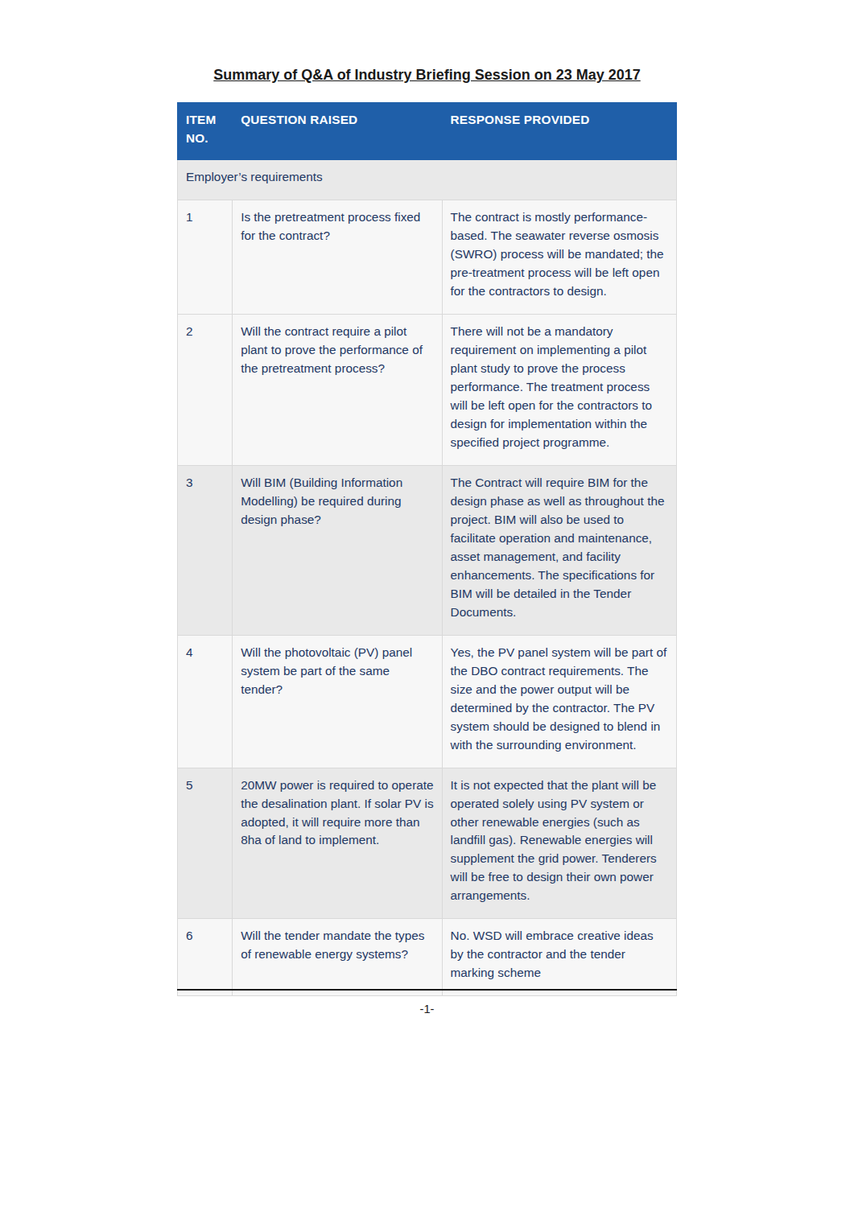Summary of Q&A of Industry Briefing Session on 23 May 2017
| ITEM NO. | QUESTION RAISED | RESPONSE PROVIDED |
| --- | --- | --- |
| Employer’s requirements |
| 1 | Is the pretreatment process fixed for the contract? | The contract is mostly performance-based. The seawater reverse osmosis (SWRO) process will be mandated; the pre-treatment process will be left open for the contractors to design. |
| 2 | Will the contract require a pilot plant to prove the performance of the pretreatment process? | There will not be a mandatory requirement on implementing a pilot plant study to prove the process performance. The treatment process will be left open for the contractors to design for implementation within the specified project programme. |
| 3 | Will BIM (Building Information Modelling) be required during design phase? | The Contract will require BIM for the design phase as well as throughout the project. BIM will also be used to facilitate operation and maintenance, asset management, and facility enhancements. The specifications for BIM will be detailed in the Tender Documents. |
| 4 | Will the photovoltaic (PV) panel system be part of the same tender? | Yes, the PV panel system will be part of the DBO contract requirements. The size and the power output will be determined by the contractor. The PV system should be designed to blend in with the surrounding environment. |
| 5 | 20MW power is required to operate the desalination plant. If solar PV is adopted, it will require more than 8ha of land to implement. | It is not expected that the plant will be operated solely using PV system or other renewable energies (such as landfill gas). Renewable energies will supplement the grid power. Tenderers will be free to design their own power arrangements. |
| 6 | Will the tender mandate the types of renewable energy systems? | No. WSD will embrace creative ideas by the contractor and the tender marking scheme |
-1-